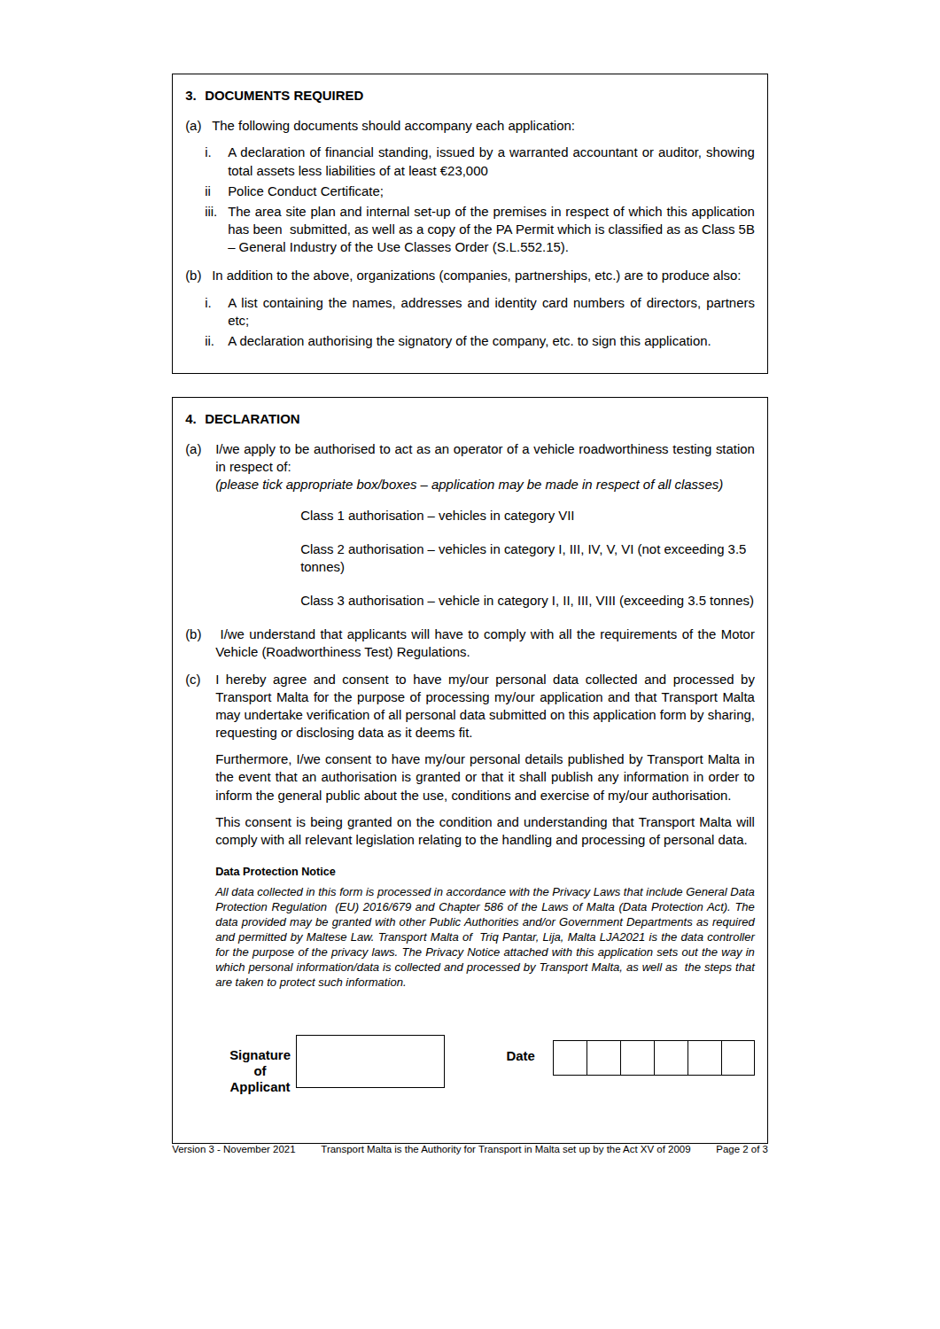3. DOCUMENTS REQUIRED
(a)
The following documents should accompany each application:
i. A declaration of financial standing, issued by a warranted accountant or auditor, showing total assets less liabilities of at least €23,000
ii Police Conduct Certificate;
iii. The area site plan and internal set-up of the premises in respect of which this application has been submitted, as well as a copy of the PA Permit which is classified as as Class 5B – General Industry of the Use Classes Order (S.L.552.15).
(b)
In addition to the above, organizations (companies, partnerships, etc.) are to produce also:
i. A list containing the names, addresses and identity card numbers of directors, partners etc;
ii. A declaration authorising the signatory of the company, etc. to sign this application.
4. DECLARATION
(a)
I/we apply to be authorised to act as an operator of a vehicle roadworthiness testing station in respect of:
(please tick appropriate box/boxes – application may be made in respect of all classes)
Class 1 authorisation – vehicles in category VII
Class 2 authorisation – vehicles in category I, III, IV, V, VI (not exceeding 3.5 tonnes)
Class 3 authorisation – vehicle in category I, II, III, VIII (exceeding 3.5 tonnes)
(b)
I/we understand that applicants will have to comply with all the requirements of the Motor Vehicle (Roadworthiness Test) Regulations.
(c)
I hereby agree and consent to have my/our personal data collected and processed by Transport Malta for the purpose of processing my/our application and that Transport Malta may undertake verification of all personal data submitted on this application form by sharing, requesting or disclosing data as it deems fit.
Furthermore, I/we consent to have my/our personal details published by Transport Malta in the event that an authorisation is granted or that it shall publish any information in order to inform the general public about the use, conditions and exercise of my/our authorisation.
This consent is being granted on the condition and understanding that Transport Malta will comply with all relevant legislation relating to the handling and processing of personal data.
Data Protection Notice
All data collected in this form is processed in accordance with the Privacy Laws that include General Data Protection Regulation (EU) 2016/679 and Chapter 586 of the Laws of Malta (Data Protection Act). The data provided may be granted with other Public Authorities and/or Government Departments as required and permitted by Maltese Law. Transport Malta of Triq Pantar, Lija, Malta LJA2021 is the data controller for the purpose of the privacy laws. The Privacy Notice attached with this application sets out the way in which personal information/data is collected and processed by Transport Malta, as well as the steps that are taken to protect such information.
Signature of
Applicant
Date
Version 3 - November 2021
Transport Malta is the Authority for Transport in Malta set up by the Act XV of 2009
Page 2 of 3